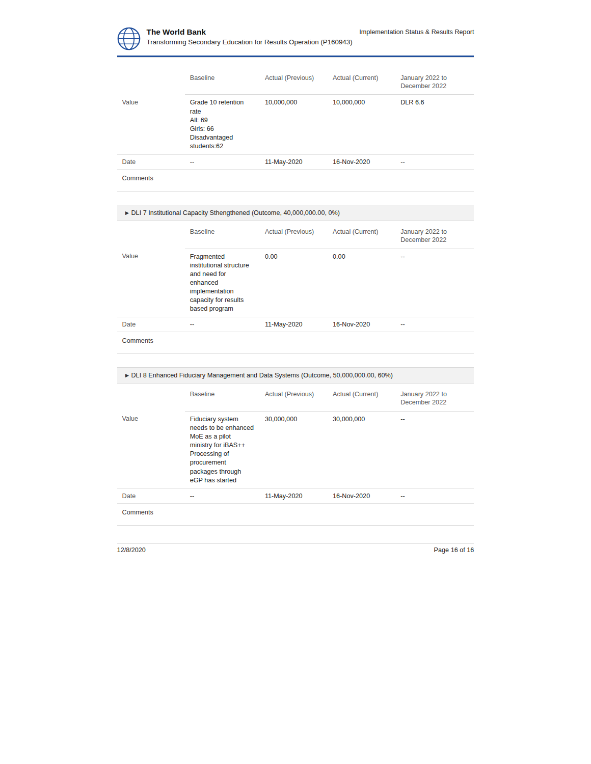The World Bank
Transforming Secondary Education for Results Operation (P160943)
Implementation Status & Results Report
| | Baseline | Actual (Previous) | Actual (Current) | January 2022 to December 2022 |
| Value | Grade 10 retention rate All: 69 Girls: 66 Disadvantaged students:62 | 10,000,000 | 10,000,000 | DLR 6.6 |
| Date | -- | 11-May-2020 | 16-Nov-2020 | -- |
| Comments | |
| ► DLI 7 Institutional Capacity Sthengthened (Outcome, 40,000,000.00, 0%) |
| | Baseline | Actual (Previous) | Actual (Current) | January 2022 to December 2022 |
| Value | Fragmented institutional structure and need for enhanced implementation capacity for results based program | 0.00 | 0.00 | -- |
| Date | -- | 11-May-2020 | 16-Nov-2020 | -- |
| Comments | |
| ► DLI 8 Enhanced Fiduciary Management and Data Systems (Outcome, 50,000,000.00, 60%) |
| | Baseline | Actual (Previous) | Actual (Current) | January 2022 to December 2022 |
| Value | Fiduciary system needs to be enhanced MoE as a pilot ministry for iBAS++ Processing of procurement packages through eGP has started | 30,000,000 | 30,000,000 | -- |
| Date | -- | 11-May-2020 | 16-Nov-2020 | -- |
| Comments | |
12/8/2020
Page 16 of 16